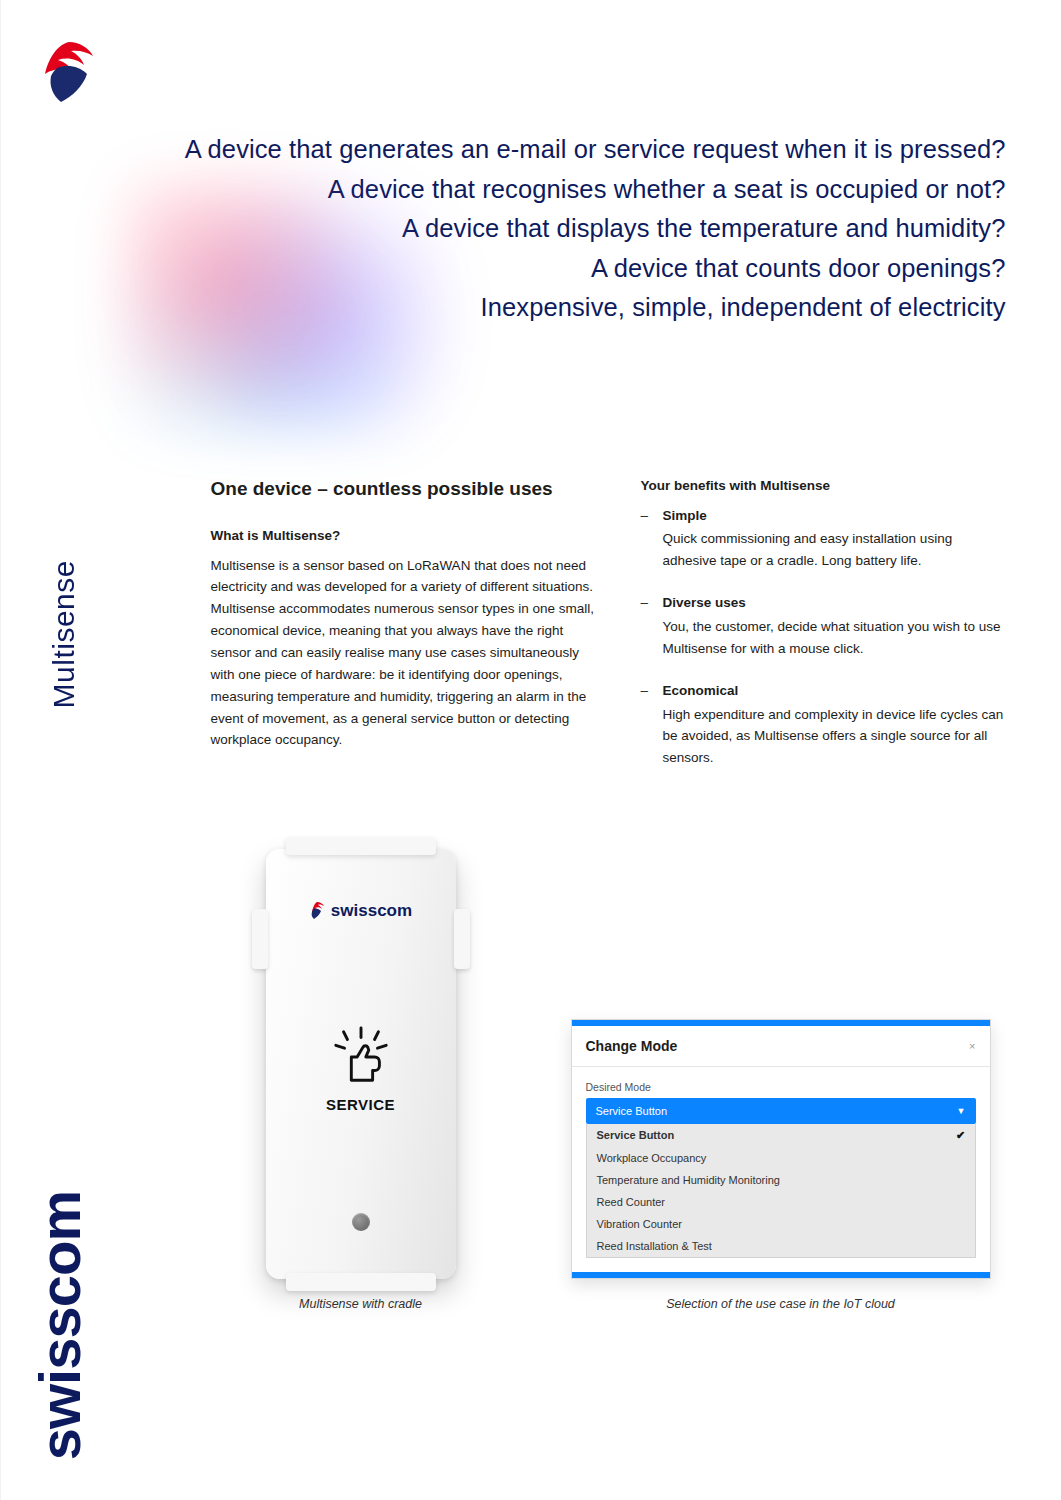Multisense
swisscom
A device that generates an e-mail or service request when it is pressed? A device that recognises whether a seat is occupied or not? A device that displays the temperature and humidity? A device that counts door openings? Inexpensive, simple, independent of electricity
One device – countless possible uses
What is Multisense?
Multisense is a sensor based on LoRaWAN that does not need electricity and was developed for a variety of different situations. Multisense accommodates numerous sensor types in one small, economical device, meaning that you always have the right sensor and can easily realise many use cases simultaneously with one piece of hardware: be it identifying door openings, measuring temperature and humidity, triggering an alarm in the event of movement, as a general service button or detecting workplace occupancy.
Your benefits with Multisense
Simple Quick commissioning and easy installation using adhesive tape or a cradle. Long battery life.
Diverse uses You, the customer, decide what situation you wish to use Multisense for with a mouse click.
Economical High expenditure and complexity in device life cycles can be avoided, as Multisense offers a single source for all sensors.
swisscom
SERVICE
Change Mode ×
Desired Mode
Service Button ▼
Service Button✔
Workplace Occupancy
Temperature and Humidity Monitoring
Reed Counter
Vibration Counter
Reed Installation & Test
Multisense with cradle
Selection of the use case in the IoT cloud